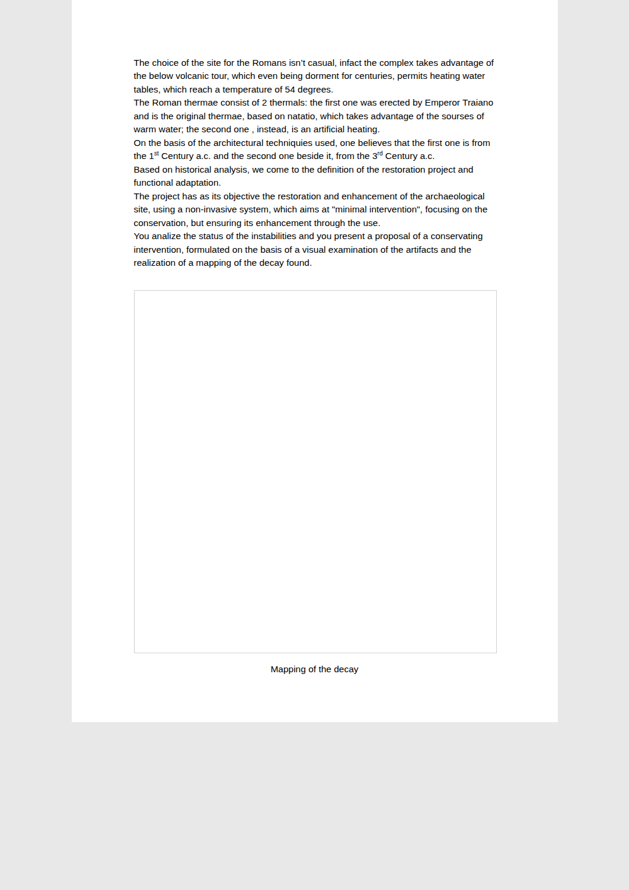The choice of the site for the Romans isn’t casual, infact the complex takes advantage of the below volcanic tour, which even being dorment for centuries, permits heating water tables, which reach a temperature of 54 degrees.
The Roman thermae consist of 2 thermals: the first one was erected by Emperor Traiano and is the original thermae, based on natatio, which takes advantage of the sourses of warm water; the second one , instead, is an artificial heating.
On the basis of the architectural techniquies used, one believes that the first one is from the 1st Century a.c. and the second one beside it, from the 3rd Century a.c.
Based on historical analysis, we come to the definition of the restoration project and functional adaptation.
The project has as its objective the restoration and enhancement of the archaeological site, using a non-invasive system, which aims at "minimal intervention", focusing on the conservation, but ensuring its enhancement through the use.
You analize the status of the instabilities and you present a proposal of a conservating intervention, formulated on the basis of a visual examination of the artifacts and the realization of a mapping of the decay found.
Mapping of the decay